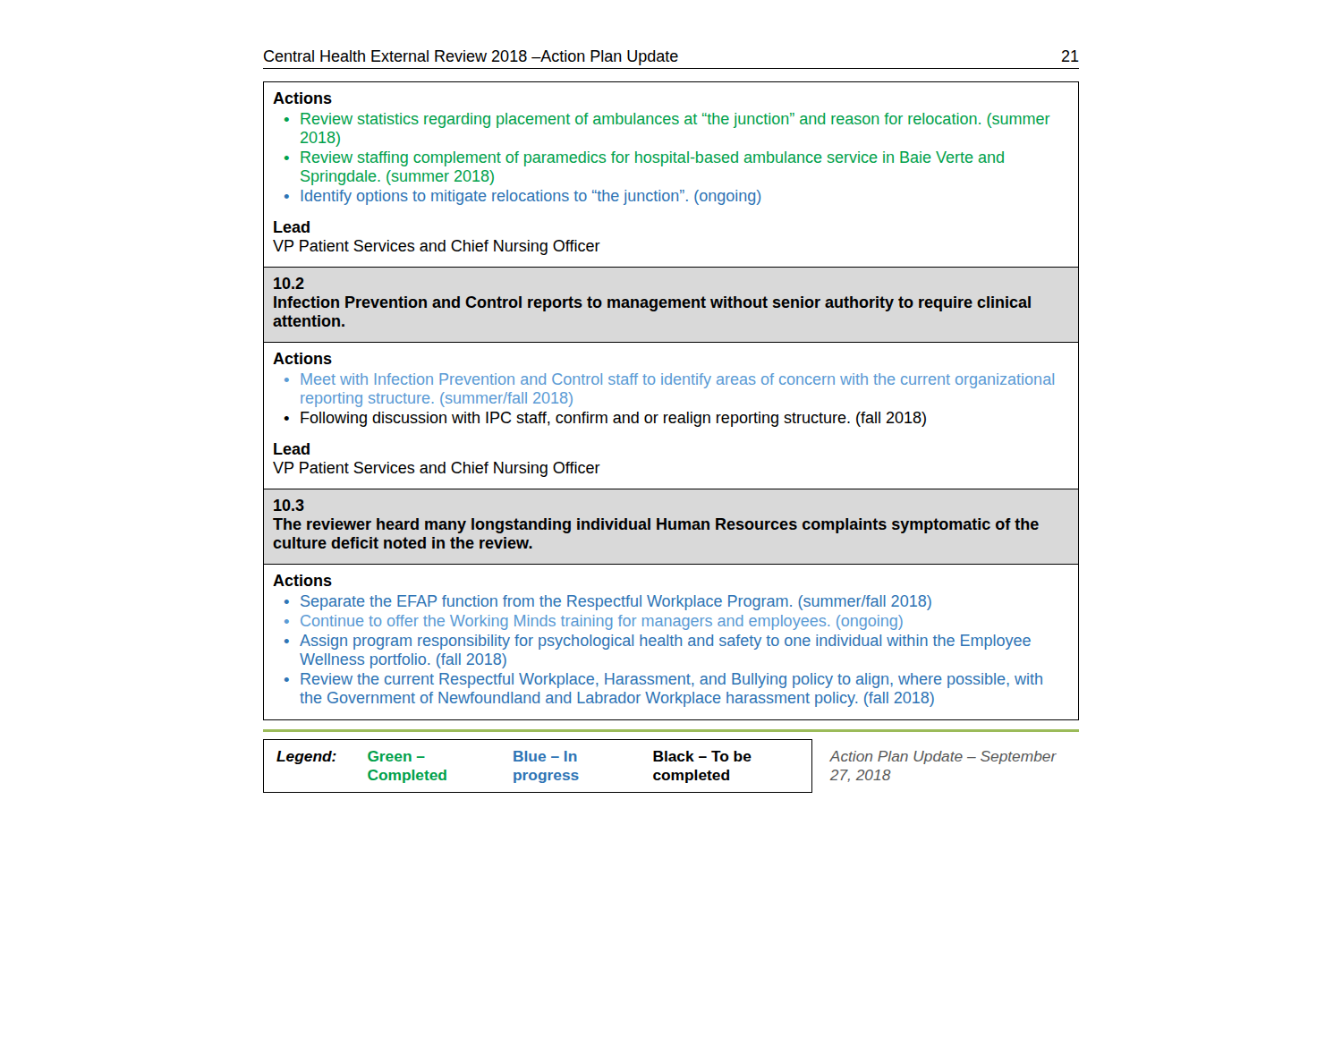Central Health External Review 2018 –Action Plan Update 21
| Actions Review statistics regarding placement of ambulances at “the junction” and reason for relocation. (summer 2018) Review staffing complement of paramedics for hospital-based ambulance service in Baie Verte and Springdale. (summer 2018) Identify options to mitigate relocations to “the junction”. (ongoing) Lead VP Patient Services and Chief Nursing Officer |
| 10.2 Infection Prevention and Control reports to management without senior authority to require clinical attention. |
| Actions Meet with Infection Prevention and Control staff to identify areas of concern with the current organizational reporting structure. (summer/fall 2018) Following discussion with IPC staff, confirm and or realign reporting structure. (fall 2018) Lead VP Patient Services and Chief Nursing Officer |
| 10.3 The reviewer heard many longstanding individual Human Resources complaints symptomatic of the culture deficit noted in the review. |
| Actions Separate the EFAP function from the Respectful Workplace Program. (summer/fall 2018) Continue to offer the Working Minds training for managers and employees. (ongoing) Assign program responsibility for psychological health and safety to one individual within the Employee Wellness portfolio. (fall 2018) Review the current Respectful Workplace, Harassment, and Bullying policy to align, where possible, with the Government of Newfoundland and Labrador Workplace harassment policy. (fall 2018) |
Legend: Green – Completed Blue – In progress Black – To be completed
Action Plan Update – September 27, 2018